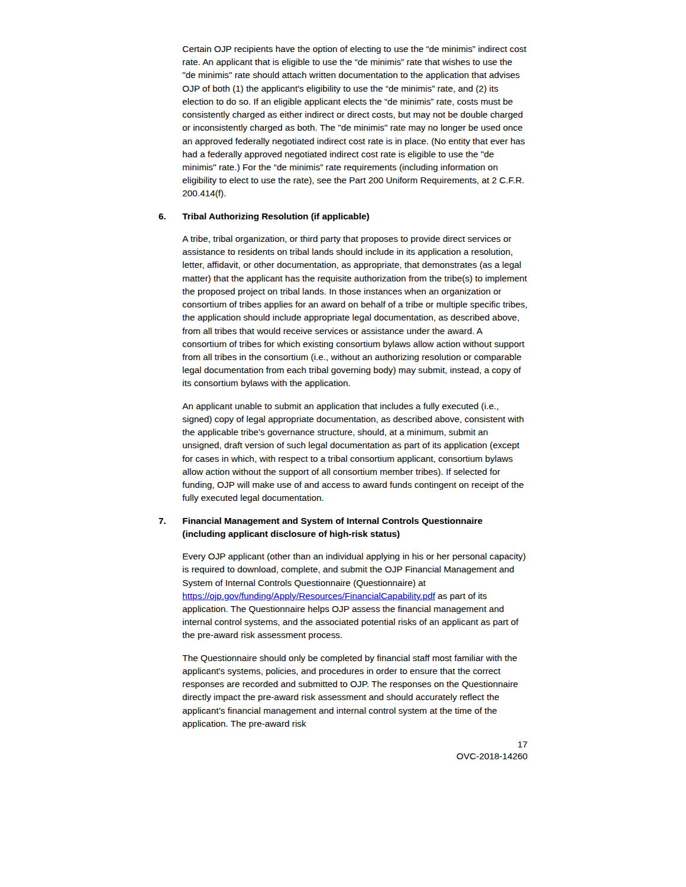Certain OJP recipients have the option of electing to use the “de minimis” indirect cost rate. An applicant that is eligible to use the “de minimis” rate that wishes to use the "de minimis" rate should attach written documentation to the application that advises OJP of both (1) the applicant's eligibility to use the “de minimis” rate, and (2) its election to do so. If an eligible applicant elects the “de minimis” rate, costs must be consistently charged as either indirect or direct costs, but may not be double charged or inconsistently charged as both. The "de minimis" rate may no longer be used once an approved federally negotiated indirect cost rate is in place. (No entity that ever has had a federally approved negotiated indirect cost rate is eligible to use the "de minimis" rate.) For the “de minimis” rate requirements (including information on eligibility to elect to use the rate), see the Part 200 Uniform Requirements, at 2 C.F.R. 200.414(f).
6.
Tribal Authorizing Resolution (if applicable)
A tribe, tribal organization, or third party that proposes to provide direct services or assistance to residents on tribal lands should include in its application a resolution, letter, affidavit, or other documentation, as appropriate, that demonstrates (as a legal matter) that the applicant has the requisite authorization from the tribe(s) to implement the proposed project on tribal lands. In those instances when an organization or consortium of tribes applies for an award on behalf of a tribe or multiple specific tribes, the application should include appropriate legal documentation, as described above, from all tribes that would receive services or assistance under the award. A consortium of tribes for which existing consortium bylaws allow action without support from all tribes in the consortium (i.e., without an authorizing resolution or comparable legal documentation from each tribal governing body) may submit, instead, a copy of its consortium bylaws with the application.
An applicant unable to submit an application that includes a fully executed (i.e., signed) copy of legal appropriate documentation, as described above, consistent with the applicable tribe’s governance structure, should, at a minimum, submit an unsigned, draft version of such legal documentation as part of its application (except for cases in which, with respect to a tribal consortium applicant, consortium bylaws allow action without the support of all consortium member tribes). If selected for funding, OJP will make use of and access to award funds contingent on receipt of the fully executed legal documentation.
7.
Financial Management and System of Internal Controls Questionnaire (including applicant disclosure of high-risk status)
Every OJP applicant (other than an individual applying in his or her personal capacity) is required to download, complete, and submit the OJP Financial Management and System of Internal Controls Questionnaire (Questionnaire) at https://ojp.gov/funding/Apply/Resources/FinancialCapability.pdf as part of its application. The Questionnaire helps OJP assess the financial management and internal control systems, and the associated potential risks of an applicant as part of the pre-award risk assessment process.
The Questionnaire should only be completed by financial staff most familiar with the applicant's systems, policies, and procedures in order to ensure that the correct responses are recorded and submitted to OJP. The responses on the Questionnaire directly impact the pre-award risk assessment and should accurately reflect the applicant’s financial management and internal control system at the time of the application. The pre-award risk
17 OVC-2018-14260